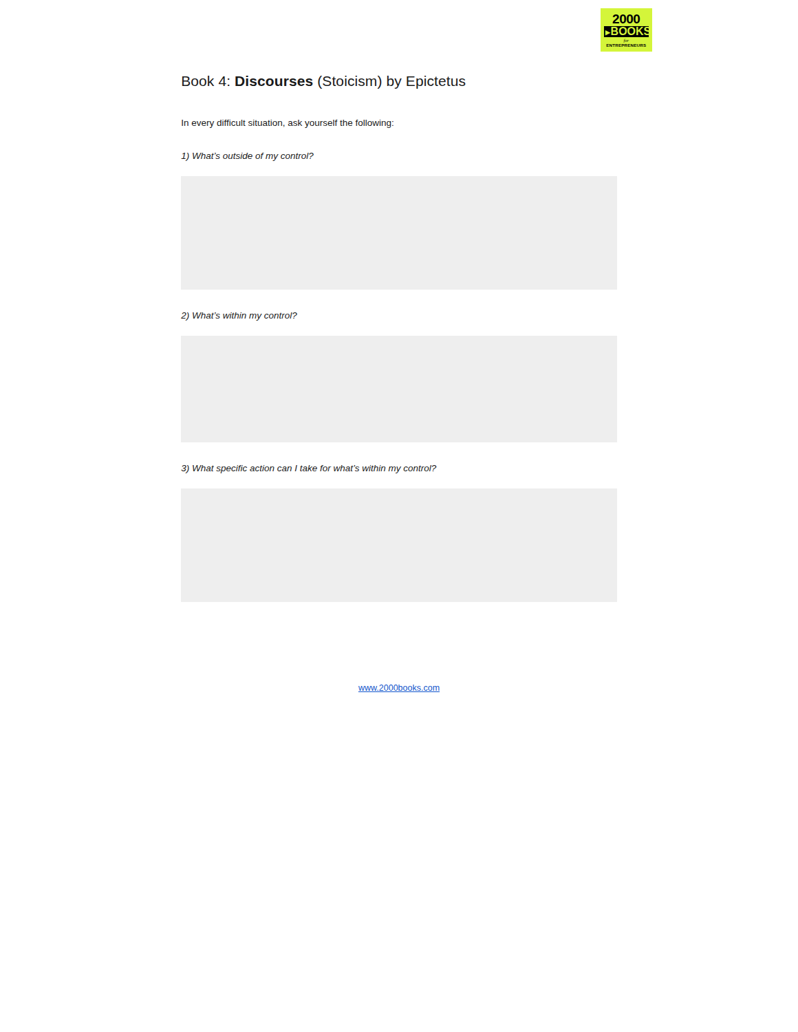2000 BOOKS for ENTREPRENEURS
Book 4: Discourses (Stoicism) by Epictetus
In every difficult situation, ask yourself the following:
1) What’s outside of my control?
2) What’s within my control?
3) What specific action can I take for what’s within my control?
www.2000books.com